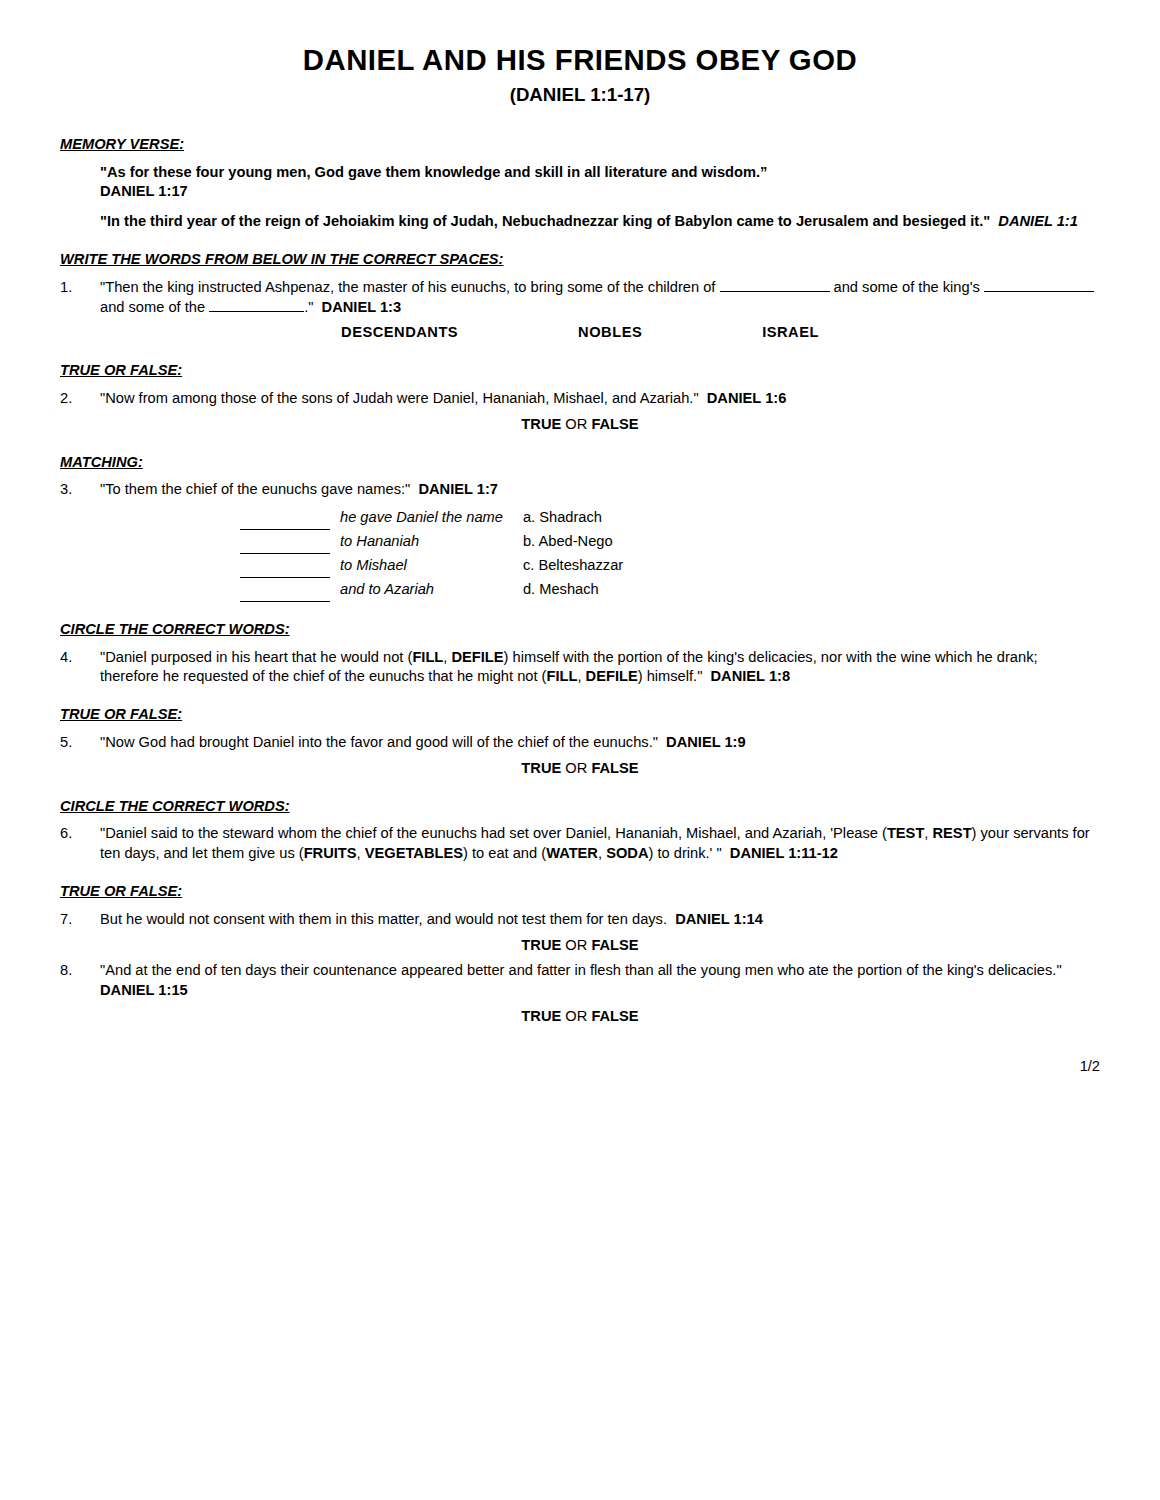DANIEL AND HIS FRIENDS OBEY GOD
(DANIEL 1:1-17)
MEMORY VERSE:
"As for these four young men, God gave them knowledge and skill in all literature and wisdom.”
DANIEL 1:17
"In the third year of the reign of Jehoiakim king of Judah, Nebuchadnezzar king of Babylon came to Jerusalem and besieged it." DANIEL 1:1
WRITE THE WORDS FROM BELOW IN THE CORRECT SPACES:
1."Then the king instructed Ashpenaz, the master of his eunuchs, to bring some of the children of and some of the king's and some of the ." DANIEL 1:3
DESCENDANTS NOBLES ISRAEL
TRUE OR FALSE:
2."Now from among those of the sons of Judah were Daniel, Hananiah, Mishael, and Azariah." DANIEL 1:6
TRUE OR FALSE
MATCHING:
3."To them the chief of the eunuchs gave names:" DANIEL 1:7
| | he gave Daniel the name | a. Shadrach |
| | to Hananiah | b. Abed-Nego |
| | to Mishael | c. Belteshazzar |
| | and to Azariah | d. Meshach |
CIRCLE THE CORRECT WORDS:
4."Daniel purposed in his heart that he would not (FILL, DEFILE) himself with the portion of the king's delicacies, nor with the wine which he drank; therefore he requested of the chief of the eunuchs that he might not (FILL, DEFILE) himself." DANIEL 1:8
TRUE OR FALSE:
5."Now God had brought Daniel into the favor and good will of the chief of the eunuchs." DANIEL 1:9
TRUE OR FALSE
CIRCLE THE CORRECT WORDS:
6."Daniel said to the steward whom the chief of the eunuchs had set over Daniel, Hananiah, Mishael, and Azariah, 'Please (TEST, REST) your servants for ten days, and let them give us (FRUITS, VEGETABLES) to eat and (WATER, SODA) to drink.' " DANIEL 1:11-12
TRUE OR FALSE:
7. But he would not consent with them in this matter, and would not test them for ten days. DANIEL 1:14
TRUE OR FALSE
8."And at the end of ten days their countenance appeared better and fatter in flesh than all the young men who ate the portion of the king's delicacies." DANIEL 1:15
TRUE OR FALSE
1/2